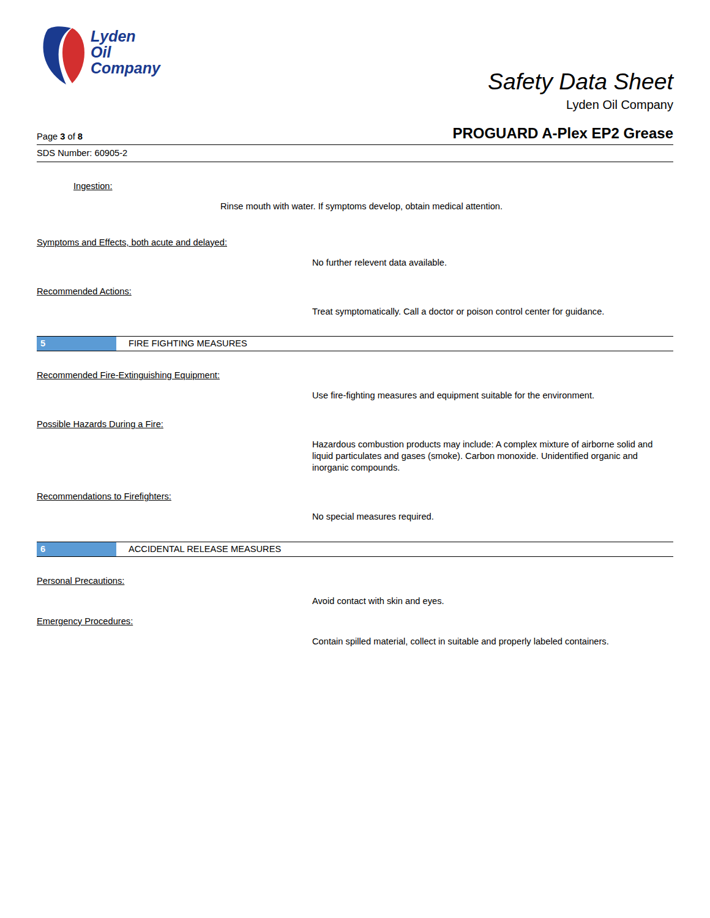Lyden Oil Company
Safety Data Sheet
Lyden Oil Company
Page 3 of 8
PROGUARD A-Plex EP2 Grease
SDS Number: 60905-2
Ingestion:
Rinse mouth with water. If symptoms develop, obtain medical attention.
Symptoms and Effects, both acute and delayed:
No further relevent data available.
Recommended Actions:
Treat symptomatically. Call a doctor or poison control center for guidance.
5
FIRE FIGHTING MEASURES
Recommended Fire-Extinguishing Equipment:
Use fire-fighting measures and equipment suitable for the environment.
Possible Hazards During a Fire:
Hazardous combustion products may include: A complex mixture of airborne solid and liquid particulates and gases (smoke). Carbon monoxide. Unidentified organic and inorganic compounds.
Recommendations to Firefighters:
No special measures required.
6
ACCIDENTAL RELEASE MEASURES
Personal Precautions:
Avoid contact with skin and eyes.
Emergency Procedures:
Contain spilled material, collect in suitable and properly labeled containers.